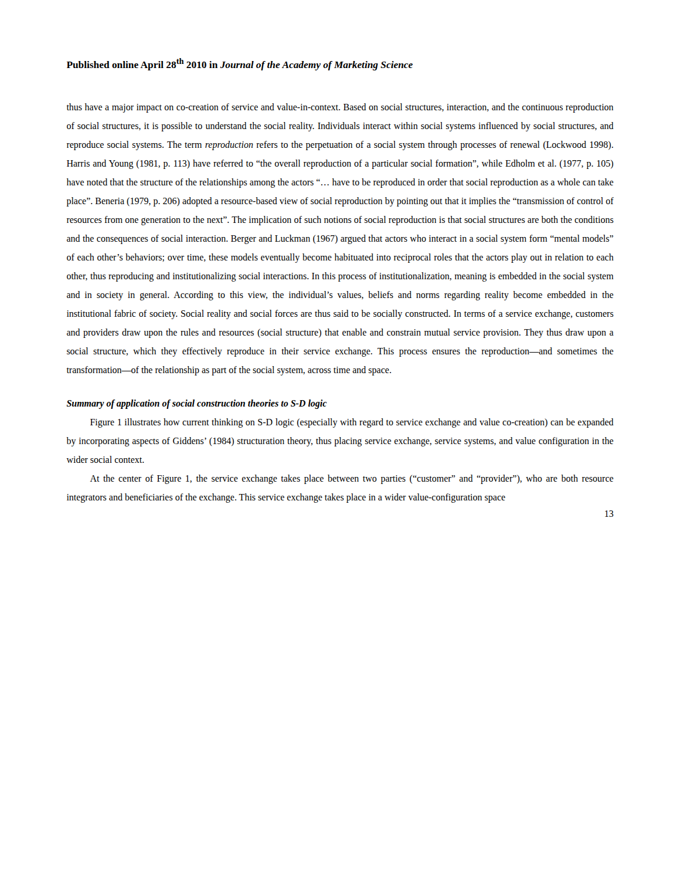Published online April 28th 2010 in Journal of the Academy of Marketing Science
thus have a major impact on co-creation of service and value-in-context. Based on social structures, interaction, and the continuous reproduction of social structures, it is possible to understand the social reality. Individuals interact within social systems influenced by social structures, and reproduce social systems. The term reproduction refers to the perpetuation of a social system through processes of renewal (Lockwood 1998). Harris and Young (1981, p. 113) have referred to “the overall reproduction of a particular social formation”, while Edholm et al. (1977, p. 105) have noted that the structure of the relationships among the actors “… have to be reproduced in order that social reproduction as a whole can take place”. Beneria (1979, p. 206) adopted a resource-based view of social reproduction by pointing out that it implies the “transmission of control of resources from one generation to the next”. The implication of such notions of social reproduction is that social structures are both the conditions and the consequences of social interaction. Berger and Luckman (1967) argued that actors who interact in a social system form “mental models” of each other’s behaviors; over time, these models eventually become habituated into reciprocal roles that the actors play out in relation to each other, thus reproducing and institutionalizing social interactions. In this process of institutionalization, meaning is embedded in the social system and in society in general. According to this view, the individual’s values, beliefs and norms regarding reality become embedded in the institutional fabric of society. Social reality and social forces are thus said to be socially constructed. In terms of a service exchange, customers and providers draw upon the rules and resources (social structure) that enable and constrain mutual service provision. They thus draw upon a social structure, which they effectively reproduce in their service exchange. This process ensures the reproduction—and sometimes the transformation—of the relationship as part of the social system, across time and space.
Summary of application of social construction theories to S-D logic
Figure 1 illustrates how current thinking on S-D logic (especially with regard to service exchange and value co-creation) can be expanded by incorporating aspects of Giddens’ (1984) structuration theory, thus placing service exchange, service systems, and value configuration in the wider social context.
At the center of Figure 1, the service exchange takes place between two parties (“customer” and “provider”), who are both resource integrators and beneficiaries of the exchange. This service exchange takes place in a wider value-configuration space
13